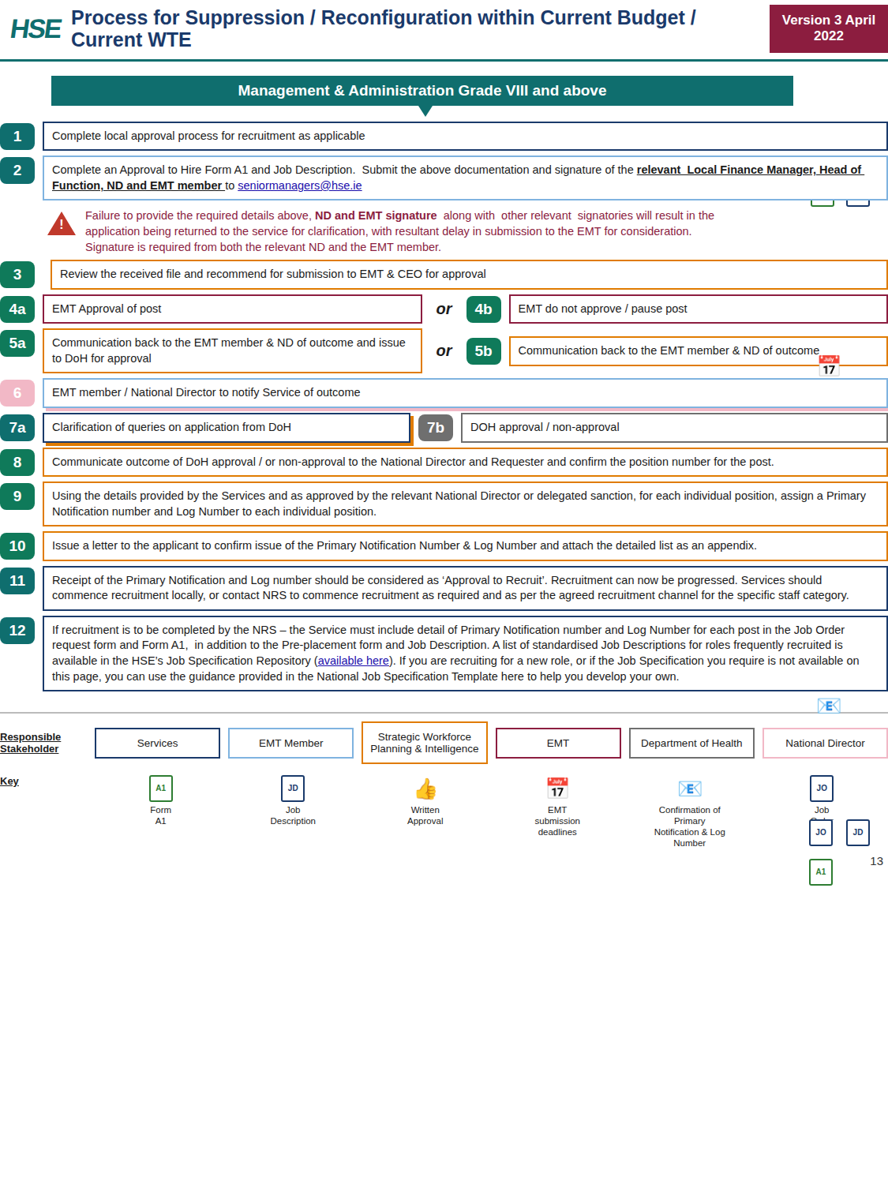HSE
Process for Suppression / Reconfiguration within Current Budget / Current WTE
Version 3 April
2022
Management & Administration Grade VIII and above
A1
JD
👍
📅
📅
📧
JO
JD
A1
1
Complete local approval process for recruitment as applicable
2
Complete an Approval to Hire Form A1 and Job Description. Submit the above documentation and signature of the relevant Local Finance Manager, Head of Function, ND and EMT member to seniormanagers@hse.ie
Failure to provide the required details above, ND and EMT signature along with other relevant signatories will result in the application being returned to the service for clarification, with resultant delay in submission to the EMT for consideration. Signature is required from both the relevant ND and the EMT member.
3
Review the received file and recommend for submission to EMT & CEO for approval
4a
EMT Approval of post
or
4b
EMT do not approve / pause post
5a
Communication back to the EMT member & ND of outcome and issue to DoH for approval
or
5b
Communication back to the EMT member & ND of outcome
6
EMT member / National Director to notify Service of outcome
7a
Clarification of queries on application from DoH
7b
DOH approval / non-approval
8
Communicate outcome of DoH approval / or non-approval to the National Director and Requester and confirm the position number for the post.
9
Using the details provided by the Services and as approved by the relevant National Director or delegated sanction, for each individual position, assign a Primary Notification number and Log Number to each individual position.
10
Issue a letter to the applicant to confirm issue of the Primary Notification Number & Log Number and attach the detailed list as an appendix.
11
Receipt of the Primary Notification and Log number should be considered as ‘Approval to Recruit’. Recruitment can now be progressed. Services should commence recruitment locally, or contact NRS to commence recruitment as required and as per the agreed recruitment channel for the specific staff category.
12
If recruitment is to be completed by the NRS – the Service must include detail of Primary Notification number and Log Number for each post in the Job Order request form and Form A1, in addition to the Pre-placement form and Job Description. A list of standardised Job Descriptions for roles frequently recruited is available in the HSE’s Job Specification Repository (available here). If you are recruiting for a new role, or if the Job Specification you require is not available on this page, you can use the guidance provided in the National Job Specification Template here to help you develop your own.
Responsible
Stakeholder
Services
EMT Member
Strategic Workforce Planning & Intelligence
EMT
Department of Health
National Director
Key
A1 Form
A1
JDJob
Description
👍Written
Approval
📅EMT
submission
deadlines
📧Confirmation of Primary
Notification & Log
Number
JOJob
Order
13